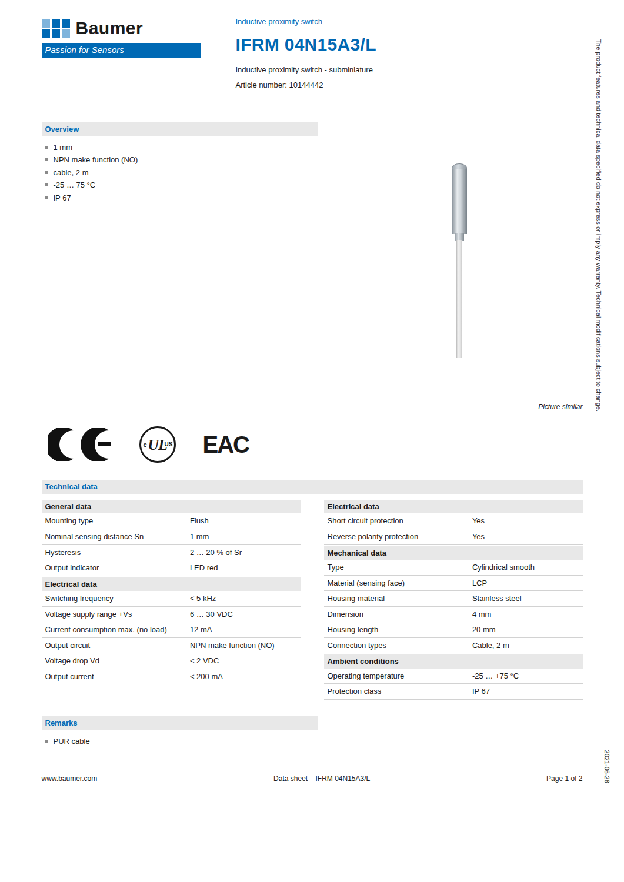Baumer
Passion for Sensors
Inductive proximity switch
IFRM 04N15A3/L
Inductive proximity switch - subminiature
Article number: 10144442
Overview
1 mm
NPN make function (NO)
cable, 2 m
-25 … 75 °C
IP 67
Picture similar
c UL US
EAC
Technical data
General data
| Mounting type | Flush |
| Nominal sensing distance Sn | 1 mm |
| Hysteresis | 2 … 20 % of Sr |
| Output indicator | LED red |
Electrical data
| Switching frequency | < 5 kHz |
| Voltage supply range +Vs | 6 … 30 VDC |
| Current consumption max. (no load) | 12 mA |
| Output circuit | NPN make function (NO) |
| Voltage drop Vd | < 2 VDC |
| Output current | < 200 mA |
Electrical data
| Short circuit protection | Yes |
| Reverse polarity protection | Yes |
Mechanical data
| Type | Cylindrical smooth |
| Material (sensing face) | LCP |
| Housing material | Stainless steel |
| Dimension | 4 mm |
| Housing length | 20 mm |
| Connection types | Cable, 2 m |
Ambient conditions
| Operating temperature | -25 … +75 °C |
| Protection class | IP 67 |
Remarks
PUR cable
The product features and technical data specified do not express or imply any warranty. Technical modifications subject to change.
2021-06-28
www.baumer.com
Data sheet – IFRM 04N15A3/L
Page 1 of 2